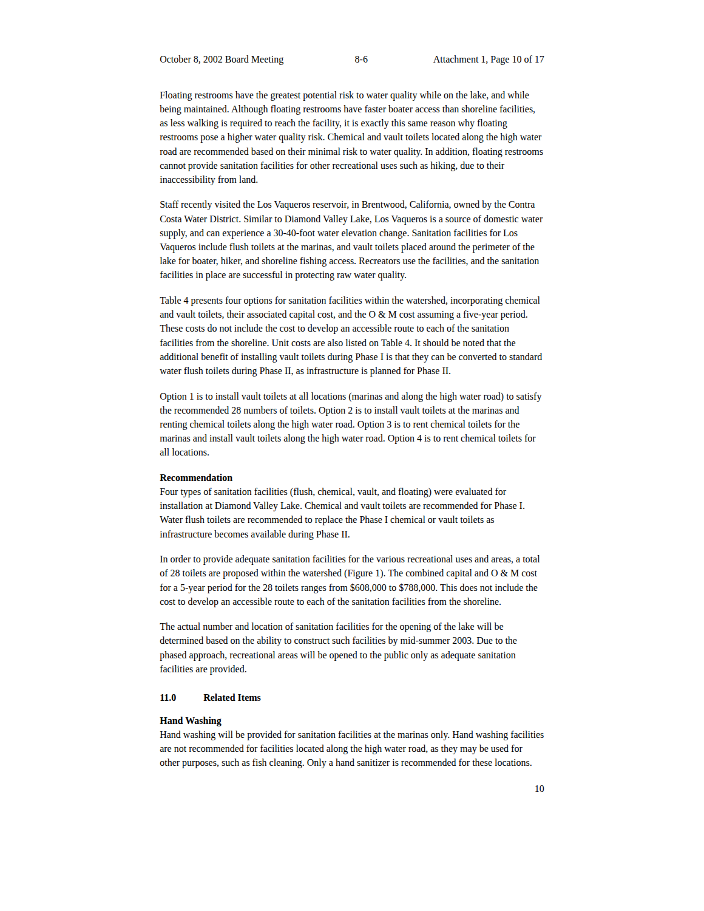October 8, 2002 Board Meeting
8-6
Attachment 1, Page 10 of 17
Floating restrooms have the greatest potential risk to water quality while on the lake, and while being maintained. Although floating restrooms have faster boater access than shoreline facilities, as less walking is required to reach the facility, it is exactly this same reason why floating restrooms pose a higher water quality risk. Chemical and vault toilets located along the high water road are recommended based on their minimal risk to water quality. In addition, floating restrooms cannot provide sanitation facilities for other recreational uses such as hiking, due to their inaccessibility from land.
Staff recently visited the Los Vaqueros reservoir, in Brentwood, California, owned by the Contra Costa Water District. Similar to Diamond Valley Lake, Los Vaqueros is a source of domestic water supply, and can experience a 30-40-foot water elevation change. Sanitation facilities for Los Vaqueros include flush toilets at the marinas, and vault toilets placed around the perimeter of the lake for boater, hiker, and shoreline fishing access. Recreators use the facilities, and the sanitation facilities in place are successful in protecting raw water quality.
Table 4 presents four options for sanitation facilities within the watershed, incorporating chemical and vault toilets, their associated capital cost, and the O & M cost assuming a five-year period. These costs do not include the cost to develop an accessible route to each of the sanitation facilities from the shoreline. Unit costs are also listed on Table 4. It should be noted that the additional benefit of installing vault toilets during Phase I is that they can be converted to standard water flush toilets during Phase II, as infrastructure is planned for Phase II.
Option 1 is to install vault toilets at all locations (marinas and along the high water road) to satisfy the recommended 28 numbers of toilets. Option 2 is to install vault toilets at the marinas and renting chemical toilets along the high water road. Option 3 is to rent chemical toilets for the marinas and install vault toilets along the high water road. Option 4 is to rent chemical toilets for all locations.
Recommendation
Four types of sanitation facilities (flush, chemical, vault, and floating) were evaluated for installation at Diamond Valley Lake. Chemical and vault toilets are recommended for Phase I. Water flush toilets are recommended to replace the Phase I chemical or vault toilets as infrastructure becomes available during Phase II.
In order to provide adequate sanitation facilities for the various recreational uses and areas, a total of 28 toilets are proposed within the watershed (Figure 1). The combined capital and O & M cost for a 5-year period for the 28 toilets ranges from $608,000 to $788,000. This does not include the cost to develop an accessible route to each of the sanitation facilities from the shoreline.
The actual number and location of sanitation facilities for the opening of the lake will be determined based on the ability to construct such facilities by mid-summer 2003. Due to the phased approach, recreational areas will be opened to the public only as adequate sanitation facilities are provided.
11.0
Related Items
Hand Washing
Hand washing will be provided for sanitation facilities at the marinas only. Hand washing facilities are not recommended for facilities located along the high water road, as they may be used for other purposes, such as fish cleaning. Only a hand sanitizer is recommended for these locations.
10